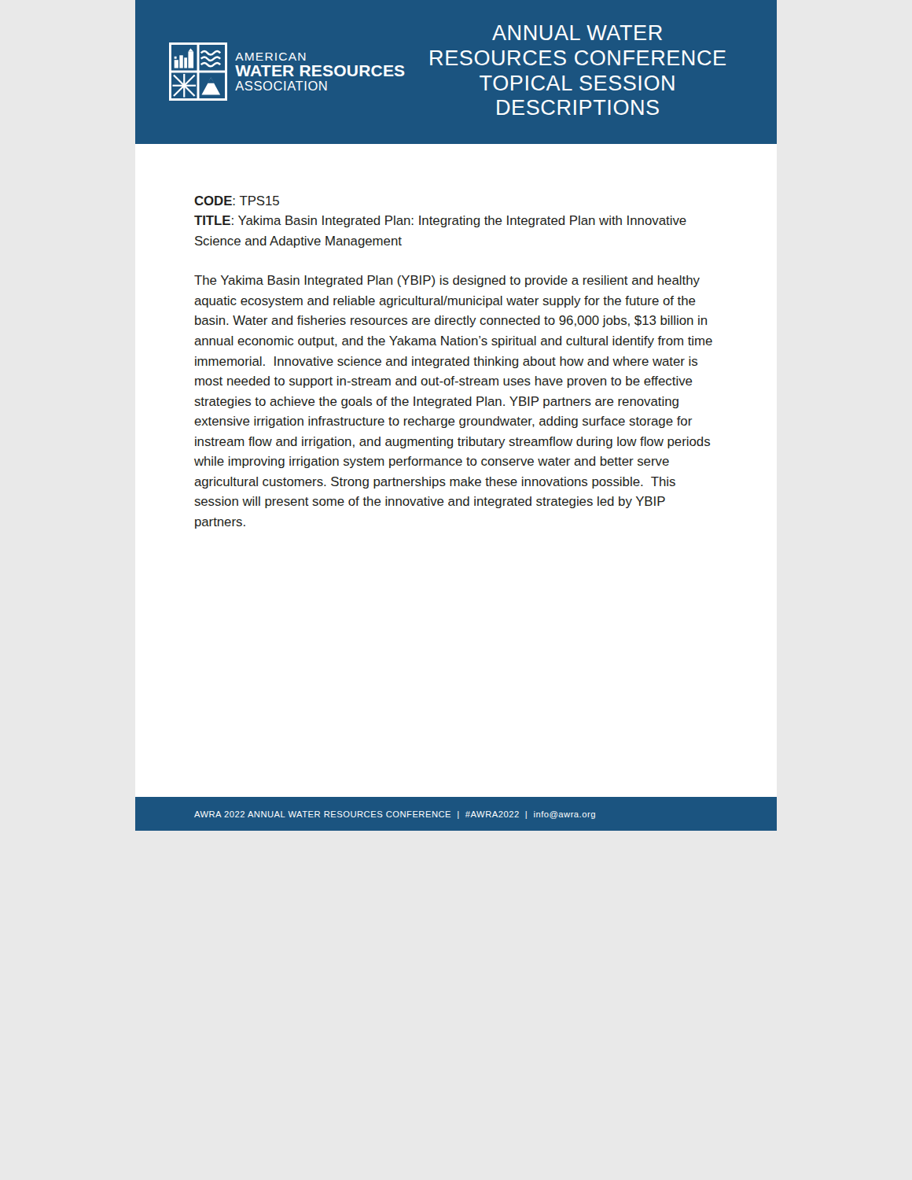AMERICAN
WATER RESOURCES
ASSOCIATION
ANNUAL WATER RESOURCES CONFERENCE TOPICAL SESSION DESCRIPTIONS
CODE: TPS15 TITLE: Yakima Basin Integrated Plan: Integrating the Integrated Plan with Innovative Science and Adaptive Management
The Yakima Basin Integrated Plan (YBIP) is designed to provide a resilient and healthy aquatic ecosystem and reliable agricultural/municipal water supply for the future of the basin. Water and fisheries resources are directly connected to 96,000 jobs, $13 billion in annual economic output, and the Yakama Nation’s spiritual and cultural identify from time immemorial. Innovative science and integrated thinking about how and where water is most needed to support in-stream and out-of-stream uses have proven to be effective strategies to achieve the goals of the Integrated Plan. YBIP partners are renovating extensive irrigation infrastructure to recharge groundwater, adding surface storage for instream flow and irrigation, and augmenting tributary streamflow during low flow periods while improving irrigation system performance to conserve water and better serve agricultural customers. Strong partnerships make these innovations possible. This session will present some of the innovative and integrated strategies led by YBIP partners.
AWRA 2022 ANNUAL WATER RESOURCES CONFERENCE | #AWRA2022 | info@awra.org